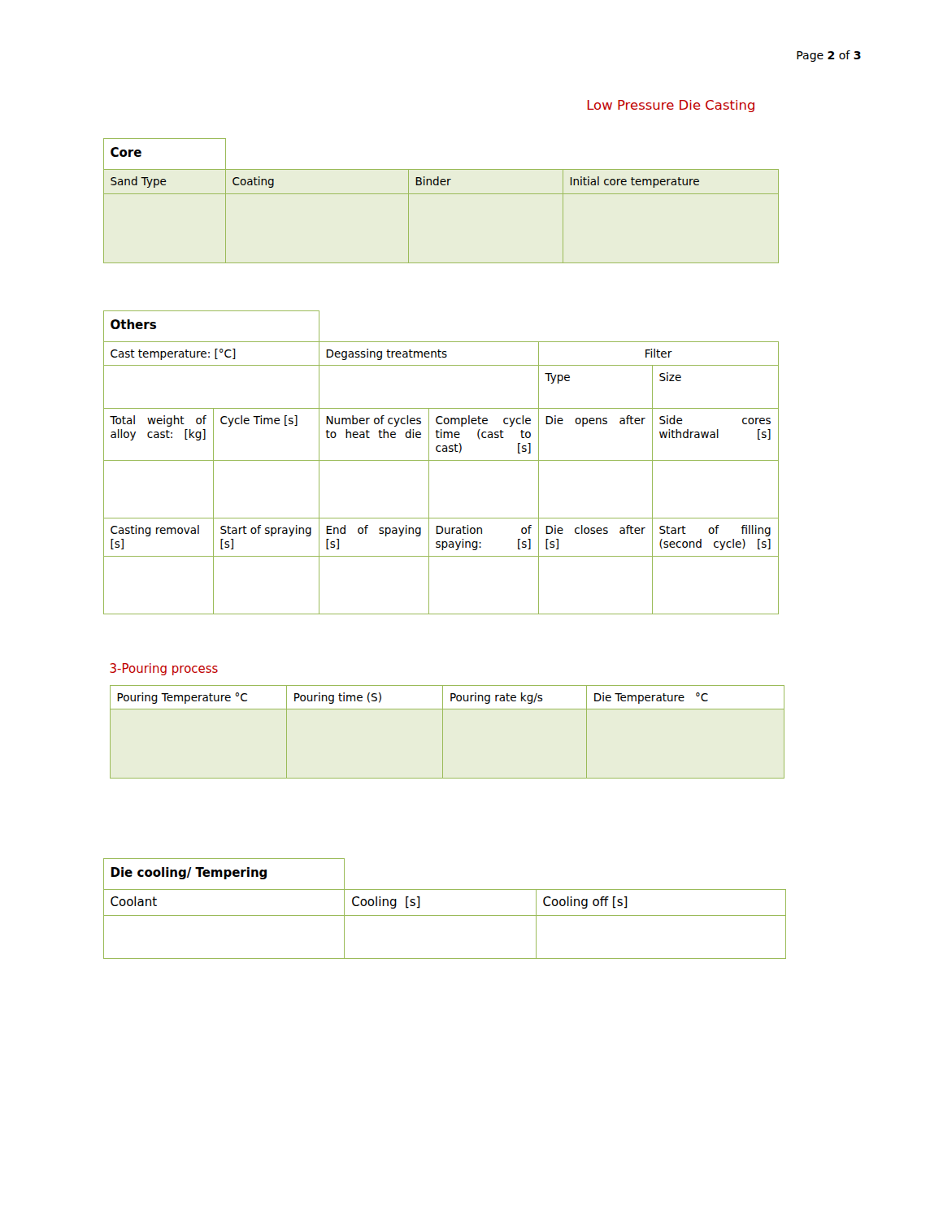Page 2 of 3
Low Pressure Die Casting
| Core | | | |
| Sand Type | Coating | Binder | Initial core temperature |
| Others | |
| Cast temperature: [°C] | Degassing treatments | Filter |
| | | Type | Size |
| Total weight of alloy cast: [kg] | Cycle Time [s] | Number of cycles to heat the die | Complete cycle time (cast to cast) [s] | Die opens after | Side cores withdrawal [s] |
| Casting removal [s] | Start of spraying [s] | End of spaying [s] | Duration of spaying: [s] | Die closes after [s] | Start of filling (second cycle) [s] |
3-Pouring process
| Pouring Temperature °C | Pouring time (S) | Pouring rate kg/s | Die Temperature °C |
| Die cooling/ Tempering | | |
| Coolant | Cooling [s] | Cooling off [s] |